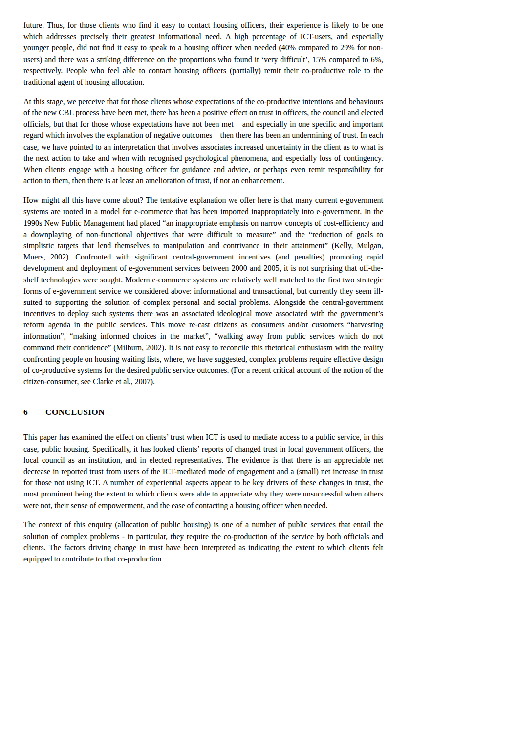future. Thus, for those clients who find it easy to contact housing officers, their experience is likely to be one which addresses precisely their greatest informational need. A high percentage of ICT-users, and especially younger people, did not find it easy to speak to a housing officer when needed (40% compared to 29% for non-users) and there was a striking difference on the proportions who found it ‘very difficult’, 15% compared to 6%, respectively. People who feel able to contact housing officers (partially) remit their co-productive role to the traditional agent of housing allocation.
At this stage, we perceive that for those clients whose expectations of the co-productive intentions and behaviours of the new CBL process have been met, there has been a positive effect on trust in officers, the council and elected officials, but that for those whose expectations have not been met – and especially in one specific and important regard which involves the explanation of negative outcomes – then there has been an undermining of trust. In each case, we have pointed to an interpretation that involves associates increased uncertainty in the client as to what is the next action to take and when with recognised psychological phenomena, and especially loss of contingency. When clients engage with a housing officer for guidance and advice, or perhaps even remit responsibility for action to them, then there is at least an amelioration of trust, if not an enhancement.
How might all this have come about? The tentative explanation we offer here is that many current e-government systems are rooted in a model for e-commerce that has been imported inappropriately into e-government. In the 1990s New Public Management had placed “an inappropriate emphasis on narrow concepts of cost-efficiency and a downplaying of non-functional objectives that were difficult to measure” and the “reduction of goals to simplistic targets that lend themselves to manipulation and contrivance in their attainment” (Kelly, Mulgan, Muers, 2002). Confronted with significant central-government incentives (and penalties) promoting rapid development and deployment of e-government services between 2000 and 2005, it is not surprising that off-the-shelf technologies were sought. Modern e-commerce systems are relatively well matched to the first two strategic forms of e-government service we considered above: informational and transactional, but currently they seem ill-suited to supporting the solution of complex personal and social problems. Alongside the central-government incentives to deploy such systems there was an associated ideological move associated with the government’s reform agenda in the public services. This move re-cast citizens as consumers and/or customers “harvesting information”, “making informed choices in the market”, “walking away from public services which do not command their confidence” (Milburn, 2002). It is not easy to reconcile this rhetorical enthusiasm with the reality confronting people on housing waiting lists, where, we have suggested, complex problems require effective design of co-productive systems for the desired public service outcomes. (For a recent critical account of the notion of the citizen-consumer, see Clarke et al., 2007).
6 CONCLUSION
This paper has examined the effect on clients’ trust when ICT is used to mediate access to a public service, in this case, public housing. Specifically, it has looked clients’ reports of changed trust in local government officers, the local council as an institution, and in elected representatives. The evidence is that there is an appreciable net decrease in reported trust from users of the ICT-mediated mode of engagement and a (small) net increase in trust for those not using ICT. A number of experiential aspects appear to be key drivers of these changes in trust, the most prominent being the extent to which clients were able to appreciate why they were unsuccessful when others were not, their sense of empowerment, and the ease of contacting a housing officer when needed.
The context of this enquiry (allocation of public housing) is one of a number of public services that entail the solution of complex problems - in particular, they require the co-production of the service by both officials and clients. The factors driving change in trust have been interpreted as indicating the extent to which clients felt equipped to contribute to that co-production.